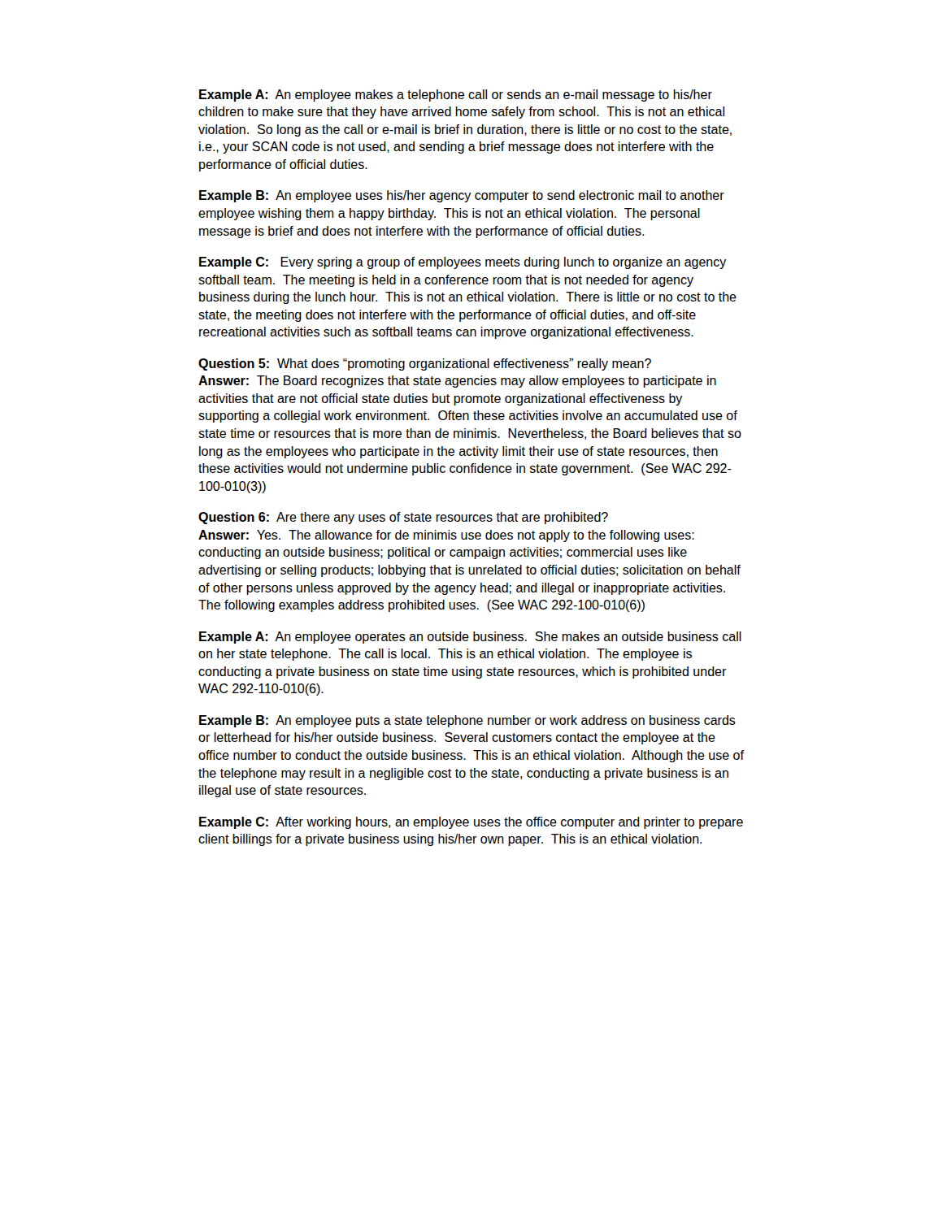Example A: An employee makes a telephone call or sends an e-mail message to his/her children to make sure that they have arrived home safely from school. This is not an ethical violation. So long as the call or e-mail is brief in duration, there is little or no cost to the state, i.e., your SCAN code is not used, and sending a brief message does not interfere with the performance of official duties.
Example B: An employee uses his/her agency computer to send electronic mail to another employee wishing them a happy birthday. This is not an ethical violation. The personal message is brief and does not interfere with the performance of official duties.
Example C: Every spring a group of employees meets during lunch to organize an agency softball team. The meeting is held in a conference room that is not needed for agency business during the lunch hour. This is not an ethical violation. There is little or no cost to the state, the meeting does not interfere with the performance of official duties, and off-site recreational activities such as softball teams can improve organizational effectiveness.
Question 5: What does “promoting organizational effectiveness” really mean?
Answer: The Board recognizes that state agencies may allow employees to participate in activities that are not official state duties but promote organizational effectiveness by supporting a collegial work environment. Often these activities involve an accumulated use of state time or resources that is more than de minimis. Nevertheless, the Board believes that so long as the employees who participate in the activity limit their use of state resources, then these activities would not undermine public confidence in state government. (See WAC 292-100-010(3))
Question 6: Are there any uses of state resources that are prohibited?
Answer: Yes. The allowance for de minimis use does not apply to the following uses: conducting an outside business; political or campaign activities; commercial uses like advertising or selling products; lobbying that is unrelated to official duties; solicitation on behalf of other persons unless approved by the agency head; and illegal or inappropriate activities. The following examples address prohibited uses. (See WAC 292-100-010(6))
Example A: An employee operates an outside business. She makes an outside business call on her state telephone. The call is local. This is an ethical violation. The employee is conducting a private business on state time using state resources, which is prohibited under WAC 292-110-010(6).
Example B: An employee puts a state telephone number or work address on business cards or letterhead for his/her outside business. Several customers contact the employee at the office number to conduct the outside business. This is an ethical violation. Although the use of the telephone may result in a negligible cost to the state, conducting a private business is an illegal use of state resources.
Example C: After working hours, an employee uses the office computer and printer to prepare client billings for a private business using his/her own paper. This is an ethical violation.